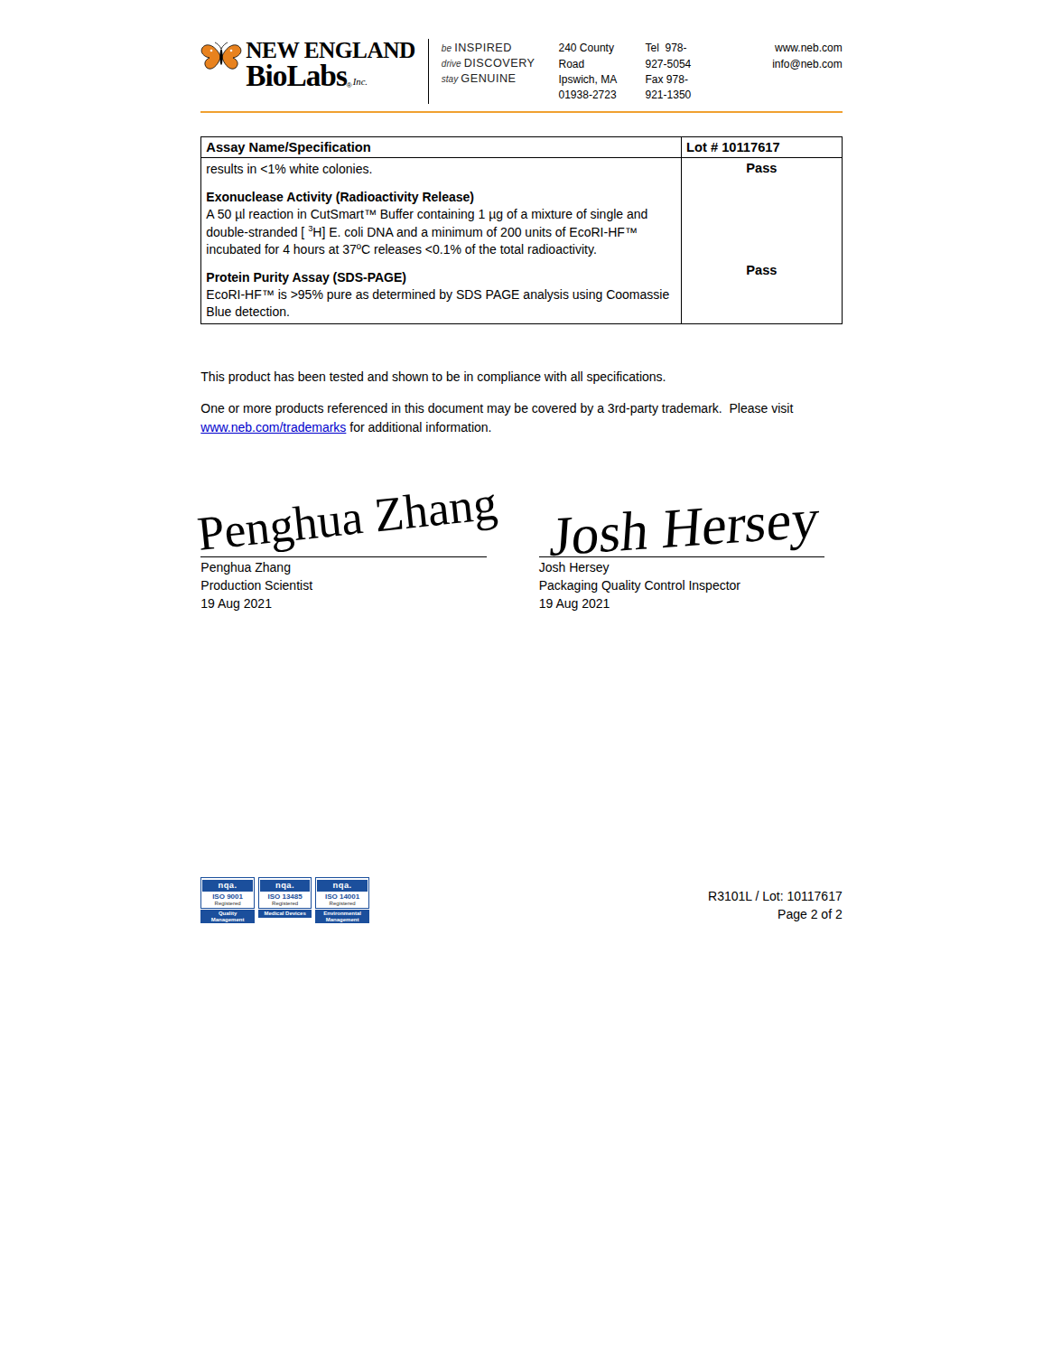NEW ENGLAND BioLabs®Inc.
be INSPIRED
drive DISCOVERY
stay GENUINE
240 County Road
Ipswich, MA 01938-2723
Tel 978-927-5054
Fax 978-921-1350
www.neb.com
info@neb.com
| Assay Name/Specification | Lot # 10117617 |
| --- | --- |
| results in <1% white colonies. Exonuclease Activity (Radioactivity Release) A 50 µl reaction in CutSmart™ Buffer containing 1 µg of a mixture of single and double-stranded [ 3 H] E. coli DNA and a minimum of 200 units of EcoRI-HF™ incubated for 4 hours at 37ºC releases <0.1% of the total radioactivity. Protein Purity Assay (SDS-PAGE) EcoRI-HF™ is >95% pure as determined by SDS PAGE analysis using Coomassie Blue detection. | Pass Pass |
This product has been tested and shown to be in compliance with all specifications.
One or more products referenced in this document may be covered by a 3rd-party trademark. Please visit www.neb.com/trademarks for additional information.
Penghua Zhang
Penghua Zhang
Production Scientist
19 Aug 2021
Josh Hersey
Josh Hersey
Packaging Quality Control Inspector
19 Aug 2021
nqa.
ISO 9001
Registered
Quality
Management
nqa.
ISO 13485
Registered
Medical Devices
nqa.
ISO 14001
Registered
Environmental
Management
R3101L / Lot: 10117617
Page 2 of 2